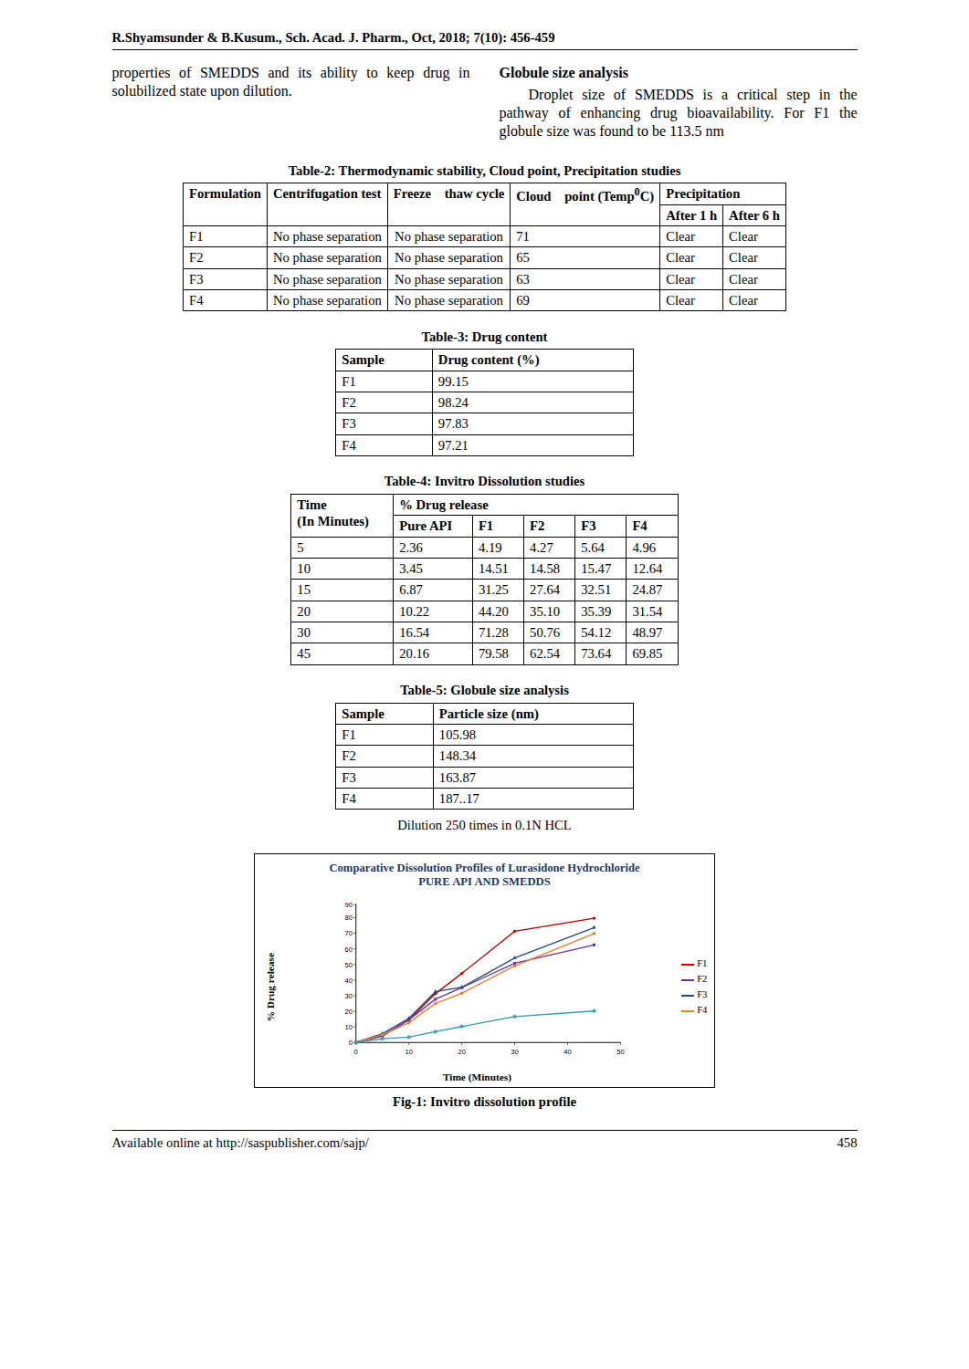R.Shyamsunder & B.Kusum., Sch. Acad. J. Pharm., Oct, 2018; 7(10): 456-459
properties of SMEDDS and its ability to keep drug in solubilized state upon dilution.
Globule size analysis
Droplet size of SMEDDS is a critical step in the pathway of enhancing drug bioavailability. For F1 the globule size was found to be 113.5 nm
Table-2: Thermodynamic stability, Cloud point, Precipitation studies
| Formulation | Centrifugation test | Freeze thaw cycle | Cloud point (Temp 0 C) | Precipitation |
| --- | --- | --- | --- | --- |
| After 1 h | After 6 h |
| F1 | No phase separation | No phase separation | 71 | Clear | Clear |
| F2 | No phase separation | No phase separation | 65 | Clear | Clear |
| F3 | No phase separation | No phase separation | 63 | Clear | Clear |
| F4 | No phase separation | No phase separation | 69 | Clear | Clear |
Table-3: Drug content
| Sample | Drug content (%) |
| --- | --- |
| F1 | 99.15 |
| F2 | 98.24 |
| F3 | 97.83 |
| F4 | 97.21 |
Table-4: Invitro Dissolution studies
| Time (In Minutes) | % Drug release |
| --- | --- |
| Pure API | F1 | F2 | F3 | F4 |
| 5 | 2.36 | 4.19 | 4.27 | 5.64 | 4.96 |
| 10 | 3.45 | 14.51 | 14.58 | 15.47 | 12.64 |
| 15 | 6.87 | 31.25 | 27.64 | 32.51 | 24.87 |
| 20 | 10.22 | 44.20 | 35.10 | 35.39 | 31.54 |
| 30 | 16.54 | 71.28 | 50.76 | 54.12 | 48.97 |
| 45 | 20.16 | 79.58 | 62.54 | 73.64 | 69.85 |
Table-5: Globule size analysis
| Sample | Particle size (nm) |
| --- | --- |
| F1 | 105.98 |
| F2 | 148.34 |
| F3 | 163.87 |
| F4 | 187..17 |
Dilution 250 times in 0.1N HCL
Comparative Dissolution Profiles of Lurasidone Hydrochloride
PURE API AND SMEDDS
% Drug release
0 10 20 30 40 50 60 70 80 90 0 10 20 30 40 50
Time (Minutes)
F1
F2
F3
F4
Fig-1: Invitro dissolution profile
Available online at http://saspublisher.com/sajp/ 458